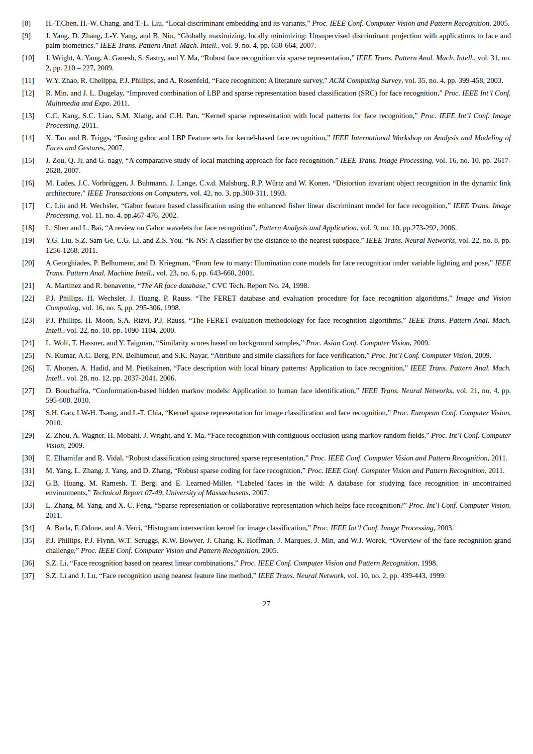[8] H.-T.Chen, H.-W. Chang, and T.-L. Liu, “Local discriminant embedding and its variants,” Proc. IEEE Conf. Computer Vision and Pattern Recognition, 2005.
[9] J. Yang, D. Zhang, J.-Y. Yang, and B. Niu, “Globally maximizing, locally minimizing: Unsupervised discriminant projection with applications to face and palm biometrics,” IEEE Trans. Pattern Anal. Mach. Intell., vol. 9, no. 4, pp. 650-664, 2007.
[10] J. Wright, A. Yang, A. Ganesh, S. Sastry, and Y. Ma, “Robust face recognition via sparse representation,” IEEE Trans. Pattern Anal. Mach. Intell., vol. 31, no. 2, pp. 210 – 227, 2009.
[11] W.Y. Zhao, R. Chellppa, P.J. Phillips, and A. Rosenfeld, “Face recognition: A literature survey,” ACM Computing Survey, vol. 35, no. 4, pp. 399-458, 2003.
[12] R. Min, and J. L. Dugelay, “Improved combination of LBP and sparse representation based classification (SRC) for face recognition,” Proc. IEEE Int’l Conf. Multimedia and Expo, 2011.
[13] C.C. Kang, S.C. Liao, S.M. Xiang, and C.H. Pan, “Kernel sparse representation with local patterns for face recognition,” Proc. IEEE Int’l Conf. Image Processing, 2011.
[14] X. Tan and B. Triggs, “Fusing gabor and LBP Feature sets for kernel-based face recognition,” IEEE International Workshop on Analysis and Modeling of Faces and Gestures, 2007.
[15] J. Zou, Q. Ji, and G. nagy, “A comparative study of local matching approach for face recognition,” IEEE Trans. Image Processing, vol. 16, no. 10, pp. 2617-2628, 2007.
[16] M. Lades, J.C. Vorbrüggen, J. Buhmann, J. Lange, C.v.d. Malsburg, R.P. Würtz and W. Konen, “Distortion invariant object recognition in the dynamic link architecture,” IEEE Transactions on Computers, vol. 42, no. 3, pp.300-311, 1993.
[17] C. Liu and H. Wechsler, “Gabor feature based classification using the enhanced fisher linear discriminant model for face recognition,” IEEE Trans. Image Processing, vol. 11, no. 4, pp.467-476, 2002.
[18] L. Shen and L. Bai, “A review on Gabor wavelets for face recognition”, Pattern Analysis and Application, vol. 9, no. 10, pp.273-292, 2006.
[19] Y.G. Liu, S.Z. Sam Ge, C.G. Li, and Z.S. You, “K-NS: A classifier by the distance to the nearest subspace,” IEEE Trans. Neural Networks, vol. 22, no. 8, pp. 1256-1268, 2011.
[20] A.Georghiades, P. Belhumeur, and D. Kriegman, “From few to many: Illumination cone models for face recognition under variable lighting and pose,” IEEE Trans. Pattern Anal. Machine Intell., vol. 23, no. 6, pp. 643-660, 2001.
[21] A. Martinez and R. benavente, “The AR face database,” CVC Tech. Report No. 24, 1998.
[22] P.J. Phillips, H. Wechsler, J. Huang, P. Rauss, “The FERET database and evaluation procedure for face recognition algorithms,” Image and Vision Computing, vol. 16, no. 5, pp. 295-306, 1998.
[23] P.J. Phillips, H. Moon, S.A. Rizvi, P.J. Rauss, “The FERET evaluation methodology for face recognition algorithms,” IEEE Trans. Pattern Anal. Mach. Intell., vol. 22, no. 10, pp. 1090-1104, 2000.
[24] L. Wolf, T. Hassner, and Y. Taigman, “Similarity scores based on background samples,” Proc. Asian Conf. Computer Vision, 2009.
[25] N. Kumar, A.C. Berg, P.N. Belhumeur, and S.K. Nayar, “Attribute and simile classifiers for face verification,” Proc. Int’l Conf. Computer Vision, 2009.
[26] T. Ahonen, A. Hadid, and M. Pietikainen, “Face description with local binary patterns: Application to face recognition,” IEEE Trans. Pattern Anal. Mach. Intell., vol. 28, no. 12, pp. 2037-2041, 2006.
[27] D. Bouchaffra, “Conformation-based hidden markov models: Application to human face identification,” IEEE Trans. Neural Networks, vol. 21, no. 4, pp. 595-608, 2010.
[28] S.H. Gao, I.W-H. Tsang, and L-T. Chia, “Kernel sparse representation for image classification and face recognition,” Proc. European Conf. Computer Vision, 2010.
[29] Z. Zhou, A. Wagner, H. Mobahi. J. Wright, and Y. Ma, “Face recognition with contiguous occlusion using markov random fields,” Proc. Int’l Conf. Computer Vision, 2009.
[30] E. Elhamifar and R. Vidal, “Robust classification using structured sparse representation,” Proc. IEEE Conf. Computer Vision and Pattern Recognition, 2011.
[31] M. Yang, L. Zhang, J. Yang, and D. Zhang, “Robust sparse coding for face recognition,” Proc. IEEE Conf. Computer Vision and Pattern Recognition, 2011.
[32] G.B. Huang, M. Ramesh, T. Berg, and E. Learned-Miller, “Labeled faces in the wild: A database for studying face recognition in uncontrained environments,” Technical Report 07-49, University of Massachusetts, 2007.
[33] L. Zhang, M. Yang, and X. C. Feng, “Sparse representation or collaborative representation which helps face recognition?” Proc. Int’l Conf. Computer Vision, 2011.
[34] A. Barla, F. Odone, and A. Verri, “Histogram intersection kernel for image classification,” Proc. IEEE Int’l Conf. Image Processing, 2003.
[35] P.J. Phillips, P.J. Flynn, W.T. Scruggs, K.W. Bowyer, J. Chang, K. Hoffman, J. Marques, J. Min, and W.J. Worek, “Overview of the face recognition grand challenge,” Proc. IEEE Conf. Computer Vision and Pattern Recognition, 2005.
[36] S.Z. Li, “Face recognition based on nearest linear combinations,” Proc. IEEE Conf. Computer Vision and Pattern Recognition, 1998.
[37] S.Z. Li and J. Lu, “Face recognition using nearest feature line method,” IEEE Trans. Neural Network, vol. 10, no. 2, pp. 439-443, 1999.
27